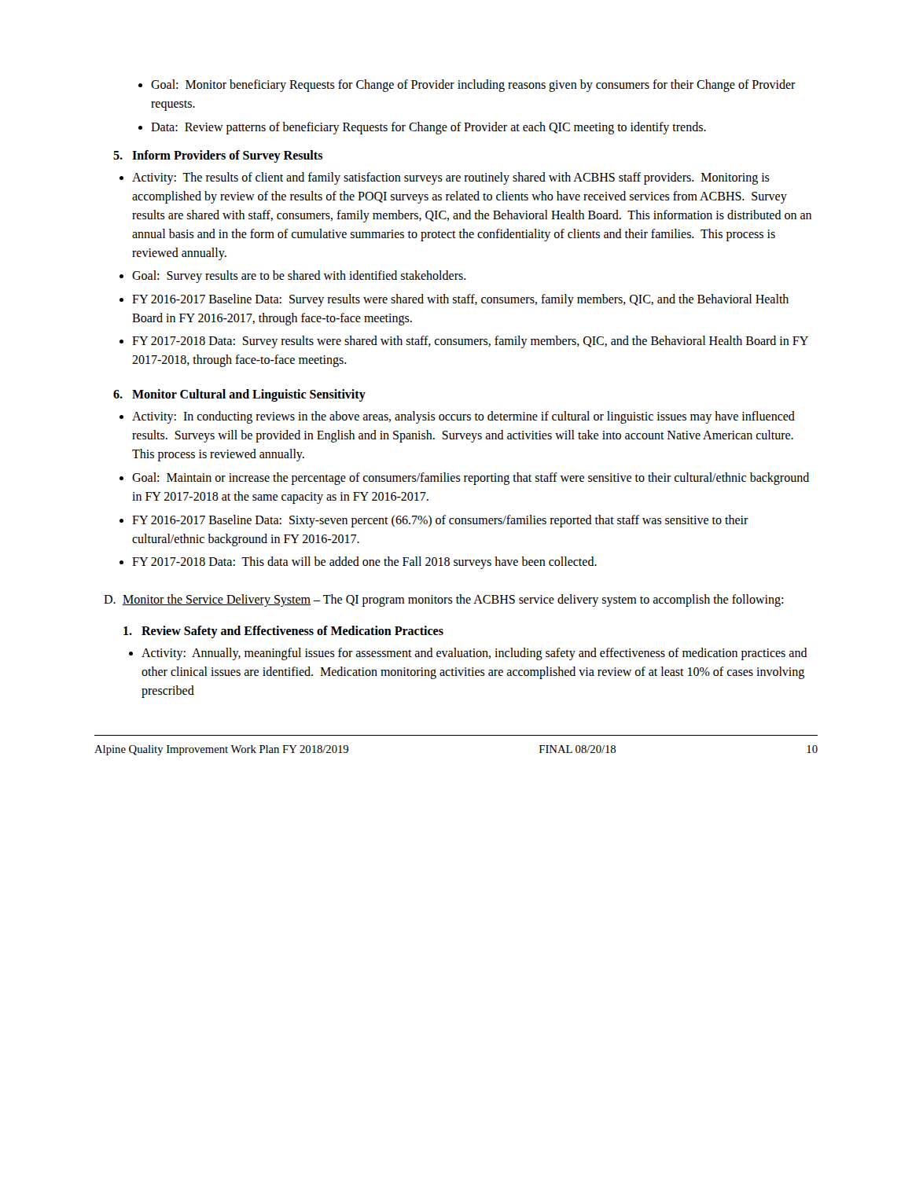Goal: Monitor beneficiary Requests for Change of Provider including reasons given by consumers for their Change of Provider requests.
Data: Review patterns of beneficiary Requests for Change of Provider at each QIC meeting to identify trends.
5. Inform Providers of Survey Results
Activity: The results of client and family satisfaction surveys are routinely shared with ACBHS staff providers. Monitoring is accomplished by review of the results of the POQI surveys as related to clients who have received services from ACBHS. Survey results are shared with staff, consumers, family members, QIC, and the Behavioral Health Board. This information is distributed on an annual basis and in the form of cumulative summaries to protect the confidentiality of clients and their families. This process is reviewed annually.
Goal: Survey results are to be shared with identified stakeholders.
FY 2016-2017 Baseline Data: Survey results were shared with staff, consumers, family members, QIC, and the Behavioral Health Board in FY 2016-2017, through face-to-face meetings.
FY 2017-2018 Data: Survey results were shared with staff, consumers, family members, QIC, and the Behavioral Health Board in FY 2017-2018, through face-to-face meetings.
6. Monitor Cultural and Linguistic Sensitivity
Activity: In conducting reviews in the above areas, analysis occurs to determine if cultural or linguistic issues may have influenced results. Surveys will be provided in English and in Spanish. Surveys and activities will take into account Native American culture. This process is reviewed annually.
Goal: Maintain or increase the percentage of consumers/families reporting that staff were sensitive to their cultural/ethnic background in FY 2017-2018 at the same capacity as in FY 2016-2017.
FY 2016-2017 Baseline Data: Sixty-seven percent (66.7%) of consumers/families reported that staff was sensitive to their cultural/ethnic background in FY 2016-2017.
FY 2017-2018 Data: This data will be added one the Fall 2018 surveys have been collected.
D. Monitor the Service Delivery System – The QI program monitors the ACBHS service delivery system to accomplish the following:
1. Review Safety and Effectiveness of Medication Practices
Activity: Annually, meaningful issues for assessment and evaluation, including safety and effectiveness of medication practices and other clinical issues are identified. Medication monitoring activities are accomplished via review of at least 10% of cases involving prescribed
Alpine Quality Improvement Work Plan FY 2018/2019 FINAL 08/20/18 10